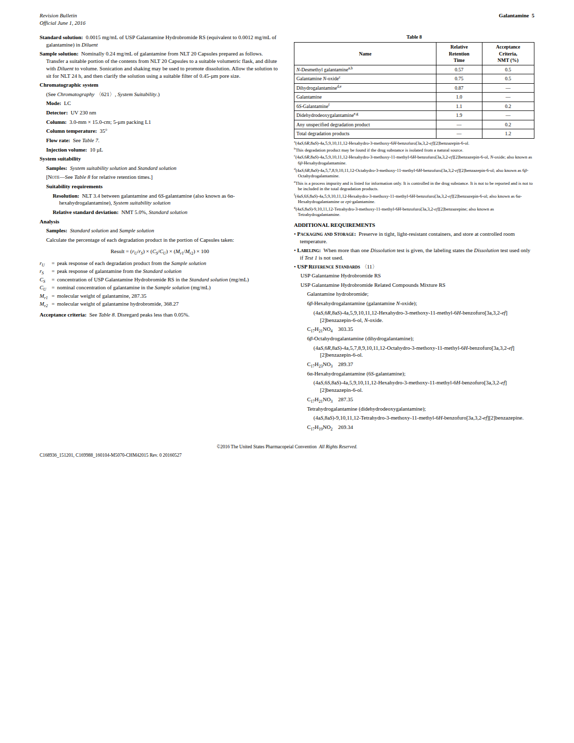Revision Bulletin
Official June 1, 2016
Galantamine 5
Standard solution: 0.0015 mg/mL of USP Galantamine Hydrobromide RS (equivalent to 0.0012 mg/mL of galantamine) in Diluent
Sample solution: Nominally 0.24 mg/mL of galantamine from NLT 20 Capsules prepared as follows. Transfer a suitable portion of the contents from NLT 20 Capsules to a suitable volumetric flask, and dilute with Diluent to volume. Sonication and shaking may be used to promote dissolution. Allow the solution to sit for NLT 24 h, and then clarify the solution using a suitable filter of 0.45-µm pore size.
Chromatographic system
(See Chromatography 〈621〉, System Suitability.)
Mode: LC
Detector: UV 230 nm
Column: 3.0-mm × 15.0-cm; 5-µm packing L1
Column temperature: 35°
Flow rate: See Table 7.
Injection volume: 10 µL
System suitability
Samples: System suitability solution and Standard solution
[Note—See Table 8 for relative retention times.]
Suitability requirements
Resolution: NLT 3.4 between galantamine and 6S-galantamine (also known as 6α-hexahydrogalantamine), System suitability solution
Relative standard deviation: NMT 5.0%, Standard solution
Analysis
Samples: Standard solution and Sample solution
Calculate the percentage of each degradation product in the portion of Capsules taken:
Result = (rU/rS) × (CS/CU) × (Mr1/Mr2) × 100
rU
=
peak response of each degradation product from the Sample solution
rS
=
peak response of galantamine from the Standard solution
CS
=
concentration of USP Galantamine Hydrobromide RS in the Standard solution (mg/mL)
CU
=
nominal concentration of galantamine in the Sample solution (mg/mL)
Mr1
=
molecular weight of galantamine, 287.35
Mr2
=
molecular weight of galantamine hydrobromide, 368.27
Acceptance criteria: See Table 8. Disregard peaks less than 0.05%.
Table 8
| Name | Relative Retention Time | Acceptance Criteria, NMT (%) |
| --- | --- | --- |
| N -Desmethyl galantamine a,b | 0.57 | 0.5 |
| Galantamine N -oxide c | 0.75 | 0.5 |
| Dihydrogalantamine d,e | 0.87 | — |
| Galantamine | 1.0 | — |
| 6 S -Galantamine f | 1.1 | 0.2 |
| Didehydrodeoxygalantamine e,g | 1.9 | — |
| Any unspecified degradation product | — | 0.2 |
| Total degradation products | — | 1.2 |
a(4aS,6R,8aS)-4a,5,9,10,11,12-Hexahydro-3-methoxy-6H-benzofuro[3a,3,2-ef][2]benzazepin-6-ol.
bThis degradation product may be found if the drug substance is isolated from a natural source.
c(4aS,6R,8aS)-4a,5,9,10,11,12-Hexahydro-3-methoxy-11-methyl-6H-benzofuro[3a,3,2-ef][2]benzazepin-6-ol, N-oxide; also known as 6β-Hexahydrogalantamine.
d(4aS,6R,8aS)-4a,5,7,8,9,10,11,12-Octahydro-3-methoxy-11-methyl-6H-benzofuro[3a,3,2-ef][2]benzazepin-6-ol; also known as 6β-Octahydrogalantamine.
eThis is a process impurity and is listed for information only. It is controlled in the drug substance. It is not to be reported and is not to be included in the total degradation products.
f(4aS,6S,8aS)-4a,5,9,10,11,12-Hexahydro-3-methoxy-11-methyl-6H-benzofuro[3a,3,2-ef][2]benzazepin-6-ol; also known as 6α-Hexahydrogalantamine or epi-galantamine.
g(4aS,8aS)-9,10,11,12-Tetrahydro-3-methoxy-11-methyl-6H-benzofuro[3a,3,2-ef][2]benzazepine; also known as Tetrahydrogalantamine.
ADDITIONAL REQUIREMENTS
• Packaging and Storage: Preserve in tight, light-resistant containers, and store at controlled room temperature.
• Labeling: When more than one Dissolution test is given, the labeling states the Dissolution test used only if Test 1 is not used.
• USP Reference Standards 〈11〉
USP Galantamine Hydrobromide RS
USP Galantamine Hydrobromide Related Compounds Mixture RS
Galantamine hydrobromide;
6β-Hexahydrogalantamine (galantamine N-oxide);
(4aS,6R,8aS)-4a,5,9,10,11,12-Hexahydro-3-methoxy-11-methyl-6H-benzofuro[3a,3,2-ef][2]benzazepin-6-ol, N-oxide.
C17H21NO4 303.35
6β-Octahydrogalantamine (dihydrogalantamine);
(4aS,6R,8aS)-4a,5,7,8,9,10,11,12-Octahydro-3-methoxy-11-methyl-6H-benzofuro[3a,3,2-ef][2]benzazepin-6-ol.
C17H23NO3 289.37
6α-Hexahydrogalantamine (6S-galantamine);
(4aS,6S,8aS)-4a,5,9,10,11,12-Hexahydro-3-methoxy-11-methyl-6H-benzofuro[3a,3,2-ef][2]benzazepin-6-ol.
C17H21NO3 287.35
Tetrahydrogalantamine (didehydrodeoxygalantamine);
(4aS,8aS)-9,10,11,12-Tetrahydro-3-methoxy-11-methyl-6H-benzofuro[3a,3,2-ef][2]benzazepine.
C17H19NO2 269.34
©2016 The United States Pharmacopeial Convention All Rights Reserved.
C168936_151201, C169988_160104-M5070-CHM42015 Rev. 0 20160527